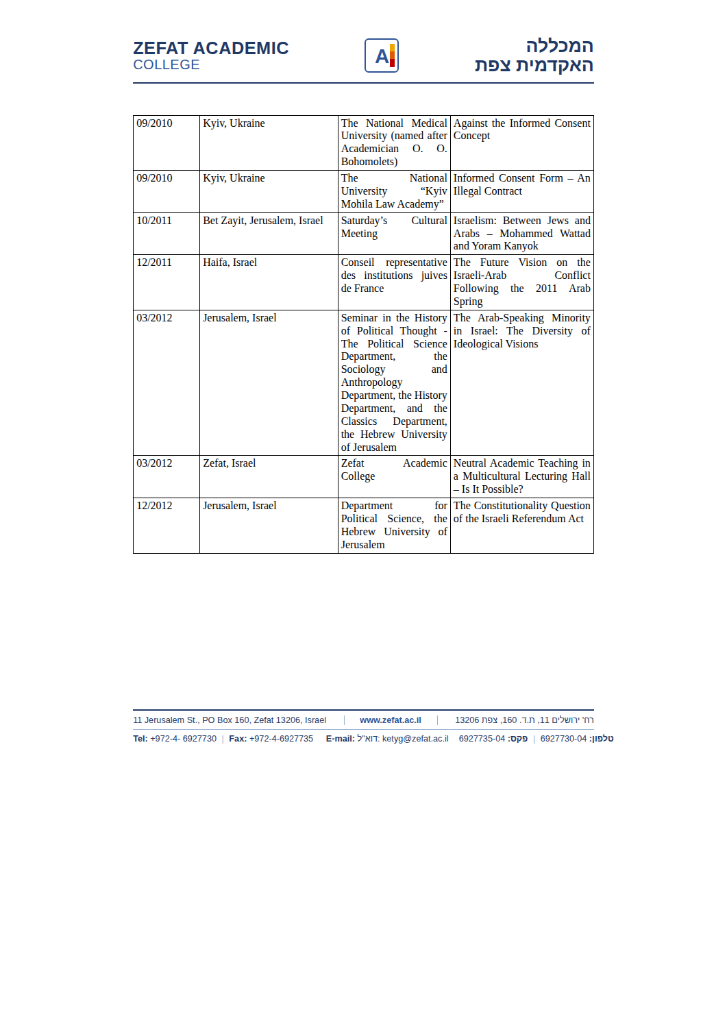ZEFAT ACADEMIC
COLLEGE
A
המכללה
האקדמית צפת
| 09/2010 | Kyiv, Ukraine | The National Medical University (named after Academician O. O. Bohomolets) | Against the Informed Consent Concept |
| 09/2010 | Kyiv, Ukraine | The National University “Kyiv Mohila Law Academy” | Informed Consent Form – An Illegal Contract |
| 10/2011 | Bet Zayit, Jerusalem, Israel | Saturday’s Cultural Meeting | Israelism: Between Jews and Arabs – Mohammed Wattad and Yoram Kanyok |
| 12/2011 | Haifa, Israel | Conseil representative des institutions juives de France | The Future Vision on the Israeli-Arab Conflict Following the 2011 Arab Spring |
| 03/2012 | Jerusalem, Israel | Seminar in the History of Political Thought - The Political Science Department, the Sociology and Anthropology Department, the History Department, and the Classics Department, the Hebrew University of Jerusalem | The Arab-Speaking Minority in Israel: The Diversity of Ideological Visions |
| 03/2012 | Zefat, Israel | Zefat Academic College | Neutral Academic Teaching in a Multicultural Lecturing Hall – Is It Possible? |
| 12/2012 | Jerusalem, Israel | Department for Political Science, the Hebrew University of Jerusalem | The Constitutionality Question of the Israeli Referendum Act |
11 Jerusalem St., PO Box 160, Zefat 13206, Israel
www.zefat.ac.il
רח' ירושלים 11, ת.ד. 160, צפת 13206
Tel: +972-4- 6927730|Fax: +972-4-6927735 E-mail: דוא"ל: ketyg@zefat.ac.il
טלפון: 6927730-04|פקס: 6927735-04